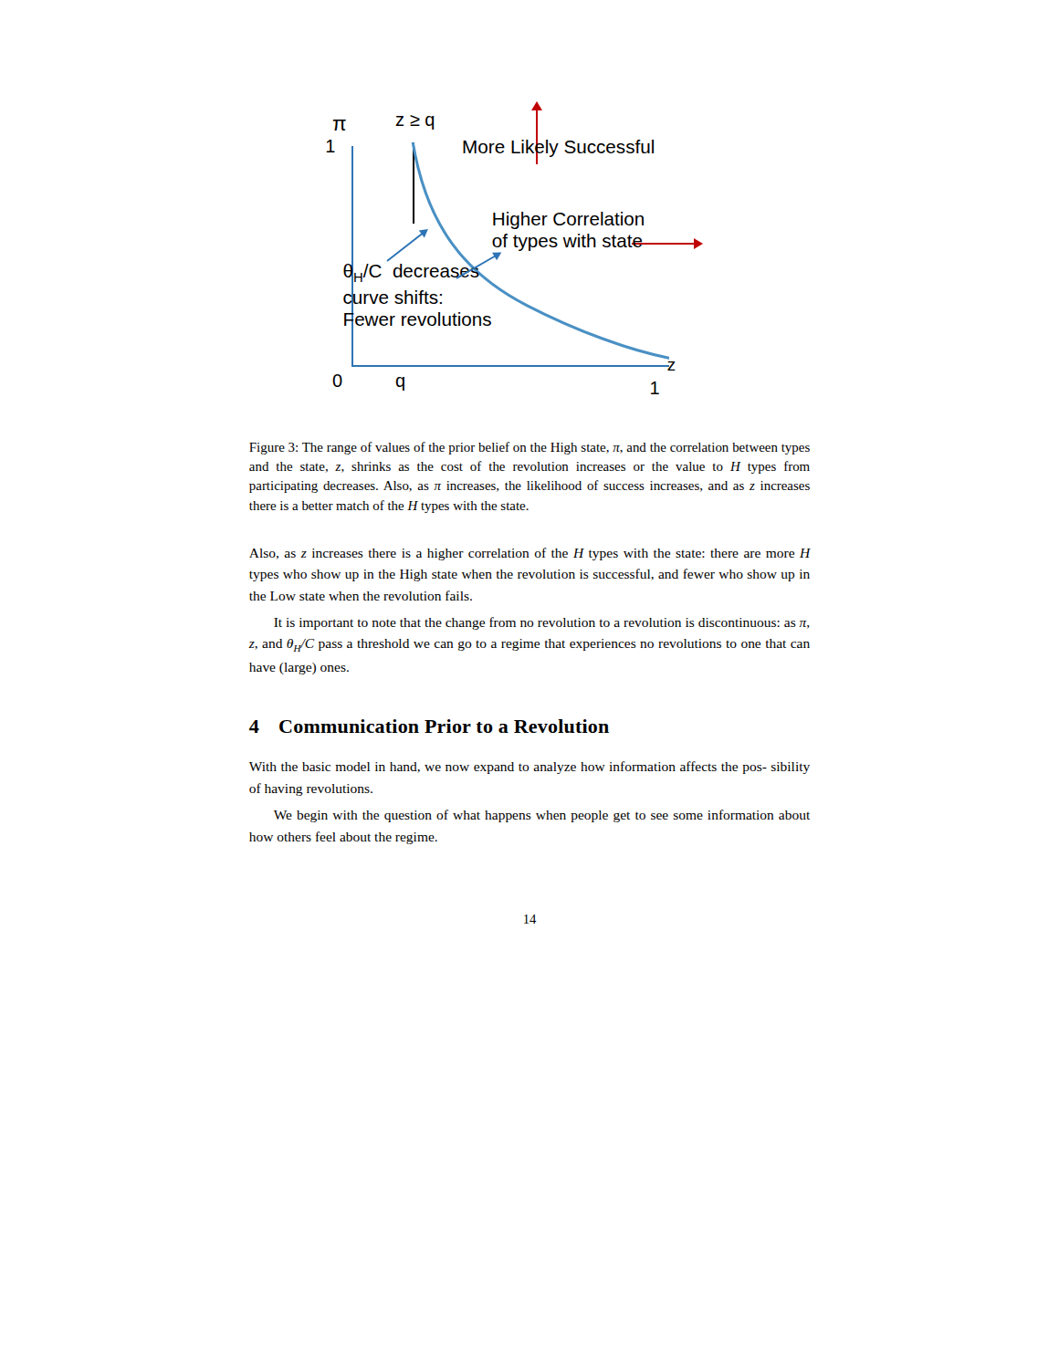π 1 0 q 1 z z ≥ q
More Likely Successful
Higher Correlation
of types with state
θH/C decreases
curve shifts:
Fewer revolutions
Figure 3: The range of values of the prior belief on the High state, π, and the correlation between types and the state, z, shrinks as the cost of the revolution increases or the value to H types from participating decreases. Also, as π increases, the likelihood of success increases, and as z increases there is a better match of the H types with the state.
Also, as z increases there is a higher correlation of the H types with the state: there are more H types who show up in the High state when the revolution is successful, and fewer who show up in the Low state when the revolution fails.
It is important to note that the change from no revolution to a revolution is discontinuous: as π, z, and θH/C pass a threshold we can go to a regime that experiences no revolutions to one that can have (large) ones.
4 Communication Prior to a Revolution
With the basic model in hand, we now expand to analyze how information affects the pos- sibility of having revolutions.
We begin with the question of what happens when people get to see some information about how others feel about the regime.
14